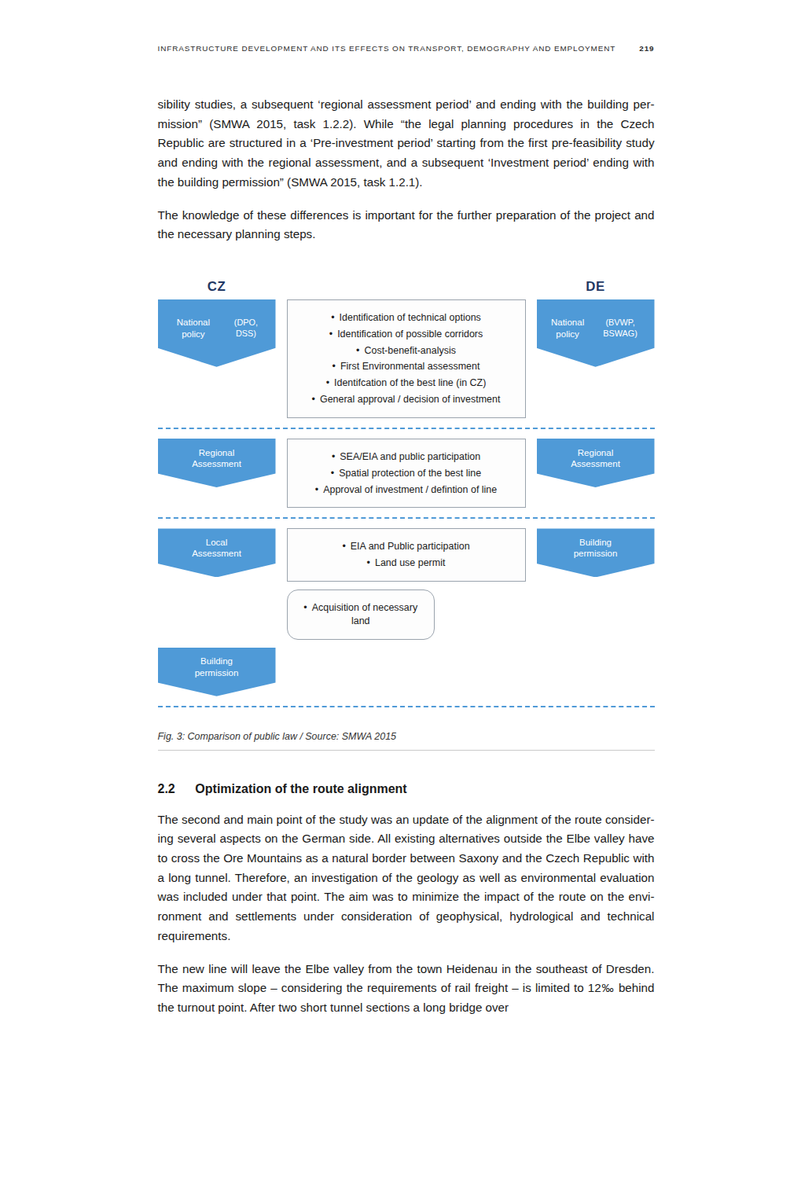Infrastructure Development and its Effects on Transport, Demography and Employment 219
sibility studies, a subsequent ‘regional assessment period’ and ending with the building permission” (SMWA 2015, task 1.2.2). While “the legal planning procedures in the Czech Republic are structured in a ‘Pre-investment period’ starting from the first pre-feasibility study and ending with the regional assessment, and a subsequent ‘Investment period’ ending with the building permission” (SMWA 2015, task 1.2.1).
The knowledge of these differences is important for the further preparation of the project and the necessary planning steps.
CZ
DE
National policy(DPO, DSS)
Identification of technical options
Identification of possible corridors
Cost-benefit-analysis
First Environmental assessment
Identifcation of the best line (in CZ)
General approval / decision of investment
National policy(BVWP, BSWAG)
Regional
Assessment
SEA/EIA and public participation
Spatial protection of the best line
Approval of investment / defintion of line
Regional
Assessment
Local
Assessment
EIA and Public participation
Land use permit
Acquisition of necessary land
Building
permission
Building
permission
Fig. 3: Comparison of public law / Source: SMWA 2015
2.2 Optimization of the route alignment
The second and main point of the study was an update of the alignment of the route considering several aspects on the German side. All existing alternatives outside the Elbe valley have to cross the Ore Mountains as a natural border between Saxony and the Czech Republic with a long tunnel. Therefore, an investigation of the geology as well as environmental evaluation was included under that point. The aim was to minimize the impact of the route on the environment and settlements under consideration of geophysical, hydrological and technical requirements.
The new line will leave the Elbe valley from the town Heidenau in the southeast of Dresden. The maximum slope – considering the requirements of rail freight – is limited to 12‰ behind the turnout point. After two short tunnel sections a long bridge over